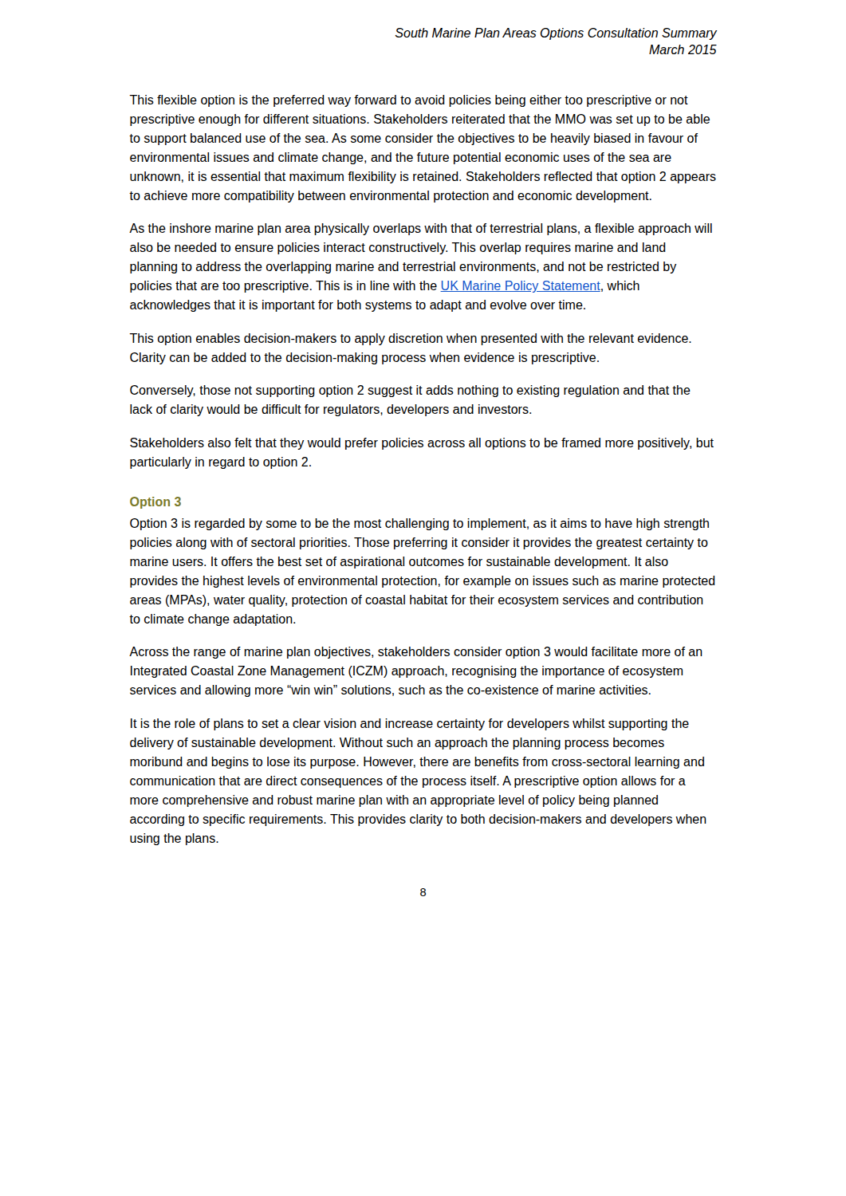South Marine Plan Areas Options Consultation Summary
March 2015
This flexible option is the preferred way forward to avoid policies being either too prescriptive or not prescriptive enough for different situations. Stakeholders reiterated that the MMO was set up to be able to support balanced use of the sea. As some consider the objectives to be heavily biased in favour of environmental issues and climate change, and the future potential economic uses of the sea are unknown, it is essential that maximum flexibility is retained. Stakeholders reflected that option 2 appears to achieve more compatibility between environmental protection and economic development.
As the inshore marine plan area physically overlaps with that of terrestrial plans, a flexible approach will also be needed to ensure policies interact constructively. This overlap requires marine and land planning to address the overlapping marine and terrestrial environments, and not be restricted by policies that are too prescriptive. This is in line with the UK Marine Policy Statement, which acknowledges that it is important for both systems to adapt and evolve over time.
This option enables decision-makers to apply discretion when presented with the relevant evidence. Clarity can be added to the decision-making process when evidence is prescriptive.
Conversely, those not supporting option 2 suggest it adds nothing to existing regulation and that the lack of clarity would be difficult for regulators, developers and investors.
Stakeholders also felt that they would prefer policies across all options to be framed more positively, but particularly in regard to option 2.
Option 3
Option 3 is regarded by some to be the most challenging to implement, as it aims to have high strength policies along with of sectoral priorities. Those preferring it consider it provides the greatest certainty to marine users. It offers the best set of aspirational outcomes for sustainable development. It also provides the highest levels of environmental protection, for example on issues such as marine protected areas (MPAs), water quality, protection of coastal habitat for their ecosystem services and contribution to climate change adaptation.
Across the range of marine plan objectives, stakeholders consider option 3 would facilitate more of an Integrated Coastal Zone Management (ICZM) approach, recognising the importance of ecosystem services and allowing more “win win” solutions, such as the co-existence of marine activities.
It is the role of plans to set a clear vision and increase certainty for developers whilst supporting the delivery of sustainable development. Without such an approach the planning process becomes moribund and begins to lose its purpose. However, there are benefits from cross-sectoral learning and communication that are direct consequences of the process itself. A prescriptive option allows for a more comprehensive and robust marine plan with an appropriate level of policy being planned according to specific requirements. This provides clarity to both decision-makers and developers when using the plans.
8